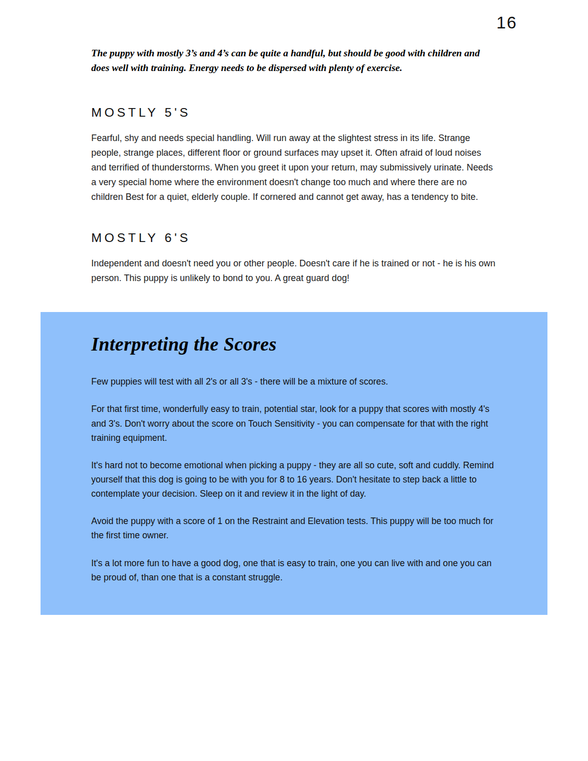16
The puppy with mostly 3’s and 4’s can be quite a handful, but should be good with children and does well with training. Energy needs to be dispersed with plenty of exercise.
Mostly 5's
Fearful, shy and needs special handling. Will run away at the slightest stress in its life. Strange people, strange places, different floor or ground surfaces may upset it. Often afraid of loud noises and terrified of thunderstorms. When you greet it upon your return, may submissively urinate. Needs a very special home where the environment doesn't change too much and where there are no children Best for a quiet, elderly couple. If cornered and cannot get away, has a tendency to bite.
Mostly 6's
Independent and doesn't need you or other people. Doesn't care if he is trained or not - he is his own person. This puppy is unlikely to bond to you. A great guard dog!
Interpreting the Scores
Few puppies will test with all 2's or all 3's - there will be a mixture of scores.
For that first time, wonderfully easy to train, potential star, look for a puppy that scores with mostly 4's and 3's. Don't worry about the score on Touch Sensitivity - you can compensate for that with the right training equipment.
It's hard not to become emotional when picking a puppy - they are all so cute, soft and cuddly. Remind yourself that this dog is going to be with you for 8 to 16 years. Don't hesitate to step back a little to contemplate your decision. Sleep on it and review it in the light of day.
Avoid the puppy with a score of 1 on the Restraint and Elevation tests. This puppy will be too much for the first time owner.
It's a lot more fun to have a good dog, one that is easy to train, one you can live with and one you can be proud of, than one that is a constant struggle.